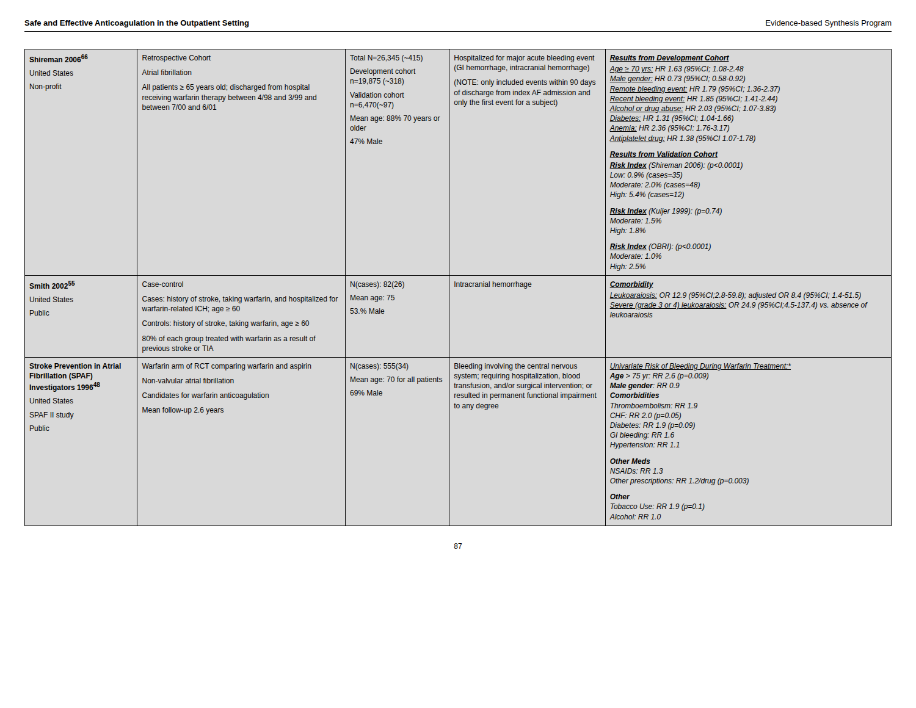Safe and Effective Anticoagulation in the Outpatient Setting
Evidence-based Synthesis Program
| Shireman 2006 66 United States Non-profit | Retrospective Cohort Atrial fibrillation All patients ≥ 65 years old; discharged from hospital receiving warfarin therapy between 4/98 and 3/99 and between 7/00 and 6/01 | Total N=26,345 (~415) Development cohort n=19,875 (~318) Validation cohort n=6,470(~97) Mean age: 88% 70 years or older 47% Male | Hospitalized for major acute bleeding event (GI hemorrhage, intracranial hemorrhage) (NOTE: only included events within 90 days of discharge from index AF admission and only the first event for a subject) | Results from Development Cohort Age ≥ 70 yrs: HR 1.63 (95%CI; 1.08-2.48 Male gender: HR 0.73 (95%CI; 0.58-0.92) Remote bleeding event: HR 1.79 (95%CI; 1.36-2.37) Recent bleeding event: HR 1.85 (95%CI; 1.41-2.44) Alcohol or drug abuse: HR 2.03 (95%CI; 1.07-3.83) Diabetes: HR 1.31 (95%CI; 1.04-1.66) Anemia: HR 2.36 (95%CI: 1.76-3.17) Antiplatelet drug: HR 1.38 (95%CI 1.07-1.78) Results from Validation Cohort Risk Index (Shireman 2006): (p<0.0001) Low: 0.9% (cases=35) Moderate: 2.0% (cases=48) High: 5.4% (cases=12) Risk Index (Kuijer 1999): (p=0.74) Moderate: 1.5% High: 1.8% Risk Index (OBRI): (p<0.0001) Moderate: 1.0% High: 2.5% |
| Smith 2002 55 United States Public | Case-control Cases: history of stroke, taking warfarin, and hospitalized for warfarin-related ICH; age ≥ 60 Controls: history of stroke, taking warfarin, age ≥ 60 80% of each group treated with warfarin as a result of previous stroke or TIA | N(cases): 82(26) Mean age: 75 53.% Male | Intracranial hemorrhage | Comorbidity Leukoaraiosis: OR 12.9 (95%CI;2.8-59.8); adjusted OR 8.4 (95%CI; 1.4-51.5) Severe (grade 3 or 4) leukoaraiosis: OR 24.9 (95%CI;4.5-137.4) vs. absence of leukoaraiosis |
| Stroke Prevention in Atrial Fibrillation (SPAF) Investigators 1996 48 United States SPAF II study Public | Warfarin arm of RCT comparing warfarin and aspirin Non-valvular atrial fibrillation Candidates for warfarin anticoagulation Mean follow-up 2.6 years | N(cases): 555(34) Mean age: 70 for all patients 69% Male | Bleeding involving the central nervous system; requiring hospitalization, blood transfusion, and/or surgical intervention; or resulted in permanent functional impairment to any degree | Univariate Risk of Bleeding During Warfarin Treatment:* Age > 75 yr: RR 2.6 (p=0.009) Male gender : RR 0.9 Comorbidities Thromboembolism: RR 1.9 CHF: RR 2.0 (p=0.05) Diabetes: RR 1.9 (p=0.09) GI bleeding: RR 1.6 Hypertension: RR 1.1 Other Meds NSAIDs: RR 1.3 Other prescriptions: RR 1.2/drug (p=0.003) Other Tobacco Use: RR 1.9 (p=0.1) Alcohol: RR 1.0 |
87